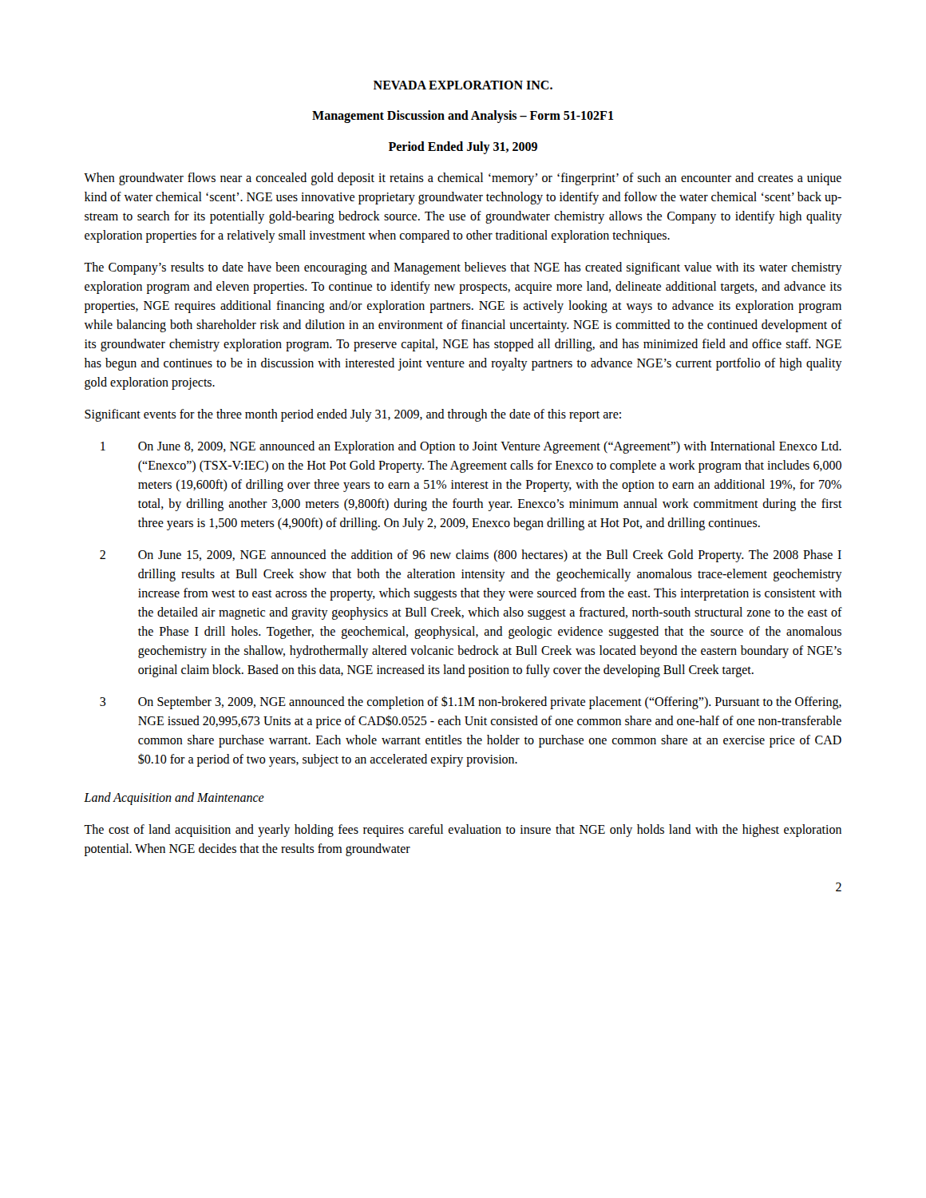NEVADA EXPLORATION INC.
Management Discussion and Analysis – Form 51-102F1
Period Ended July 31, 2009
When groundwater flows near a concealed gold deposit it retains a chemical ‘memory’ or ‘fingerprint’ of such an encounter and creates a unique kind of water chemical ‘scent’. NGE uses innovative proprietary groundwater technology to identify and follow the water chemical ‘scent’ back up-stream to search for its potentially gold-bearing bedrock source. The use of groundwater chemistry allows the Company to identify high quality exploration properties for a relatively small investment when compared to other traditional exploration techniques.
The Company’s results to date have been encouraging and Management believes that NGE has created significant value with its water chemistry exploration program and eleven properties. To continue to identify new prospects, acquire more land, delineate additional targets, and advance its properties, NGE requires additional financing and/or exploration partners. NGE is actively looking at ways to advance its exploration program while balancing both shareholder risk and dilution in an environment of financial uncertainty. NGE is committed to the continued development of its groundwater chemistry exploration program. To preserve capital, NGE has stopped all drilling, and has minimized field and office staff. NGE has begun and continues to be in discussion with interested joint venture and royalty partners to advance NGE’s current portfolio of high quality gold exploration projects.
Significant events for the three month period ended July 31, 2009, and through the date of this report are:
On June 8, 2009, NGE announced an Exploration and Option to Joint Venture Agreement (“Agreement”) with International Enexco Ltd. (“Enexco”) (TSX-V:IEC) on the Hot Pot Gold Property. The Agreement calls for Enexco to complete a work program that includes 6,000 meters (19,600ft) of drilling over three years to earn a 51% interest in the Property, with the option to earn an additional 19%, for 70% total, by drilling another 3,000 meters (9,800ft) during the fourth year. Enexco’s minimum annual work commitment during the first three years is 1,500 meters (4,900ft) of drilling. On July 2, 2009, Enexco began drilling at Hot Pot, and drilling continues.
On June 15, 2009, NGE announced the addition of 96 new claims (800 hectares) at the Bull Creek Gold Property. The 2008 Phase I drilling results at Bull Creek show that both the alteration intensity and the geochemically anomalous trace-element geochemistry increase from west to east across the property, which suggests that they were sourced from the east. This interpretation is consistent with the detailed air magnetic and gravity geophysics at Bull Creek, which also suggest a fractured, north-south structural zone to the east of the Phase I drill holes. Together, the geochemical, geophysical, and geologic evidence suggested that the source of the anomalous geochemistry in the shallow, hydrothermally altered volcanic bedrock at Bull Creek was located beyond the eastern boundary of NGE’s original claim block. Based on this data, NGE increased its land position to fully cover the developing Bull Creek target.
On September 3, 2009, NGE announced the completion of $1.1M non-brokered private placement (“Offering”). Pursuant to the Offering, NGE issued 20,995,673 Units at a price of CAD$0.0525 - each Unit consisted of one common share and one-half of one non-transferable common share purchase warrant. Each whole warrant entitles the holder to purchase one common share at an exercise price of CAD $0.10 for a period of two years, subject to an accelerated expiry provision.
Land Acquisition and Maintenance
The cost of land acquisition and yearly holding fees requires careful evaluation to insure that NGE only holds land with the highest exploration potential. When NGE decides that the results from groundwater
2